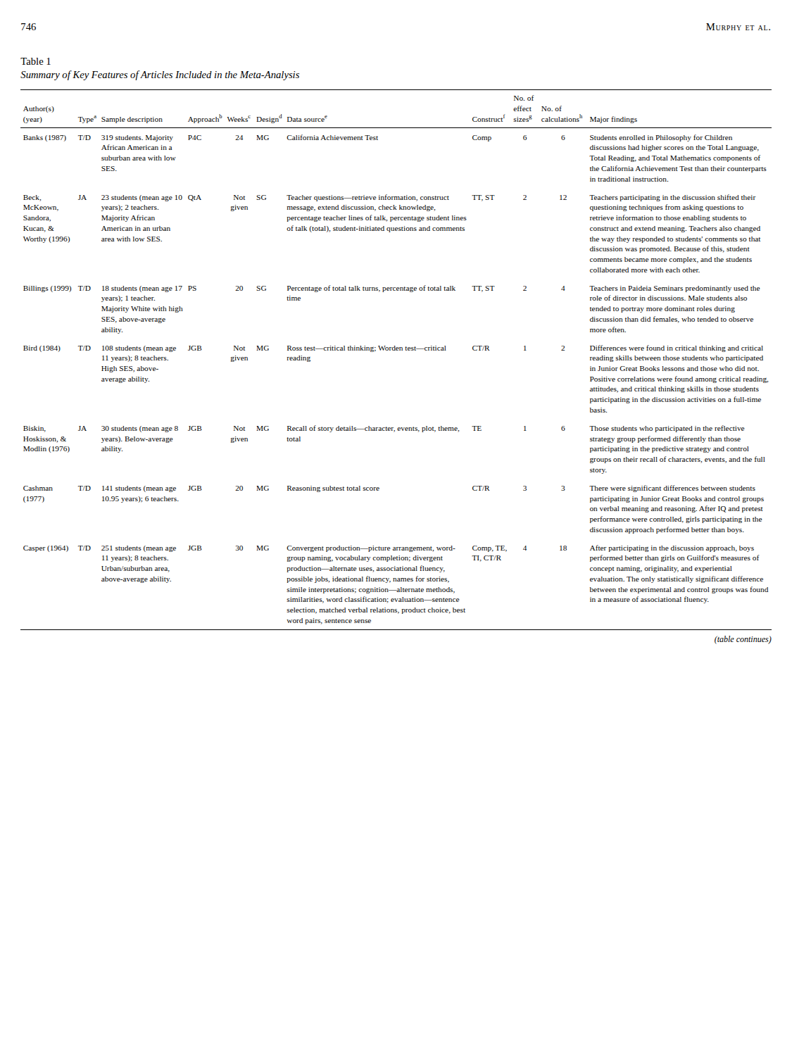746 Murphy et al.
Table 1
Summary of Key Features of Articles Included in the Meta-Analysis
| Author(s) (year) | Type a | Sample description | Approach b | Weeks c | Design d | Data source e | Construct f | No. of effect sizes g | No. of calculations h | Major findings |
| --- | --- | --- | --- | --- | --- | --- | --- | --- | --- | --- |
| Banks (1987) | T/D | 319 students. Majority African American in a suburban area with low SES. | P4C | 24 | MG | California Achievement Test | Comp | 6 | 6 | Students enrolled in Philosophy for Children discussions had higher scores on the Total Language, Total Reading, and Total Mathematics components of the California Achievement Test than their counterparts in traditional instruction. |
| Beck, McKeown, Sandora, Kucan, & Worthy (1996) | JA | 23 students (mean age 10 years); 2 teachers. Majority African American in an urban area with low SES. | QtA | Not given | SG | Teacher questions—retrieve information, construct message, extend discussion, check knowledge, percentage teacher lines of talk, percentage student lines of talk (total), student-initiated questions and comments | TT, ST | 2 | 12 | Teachers participating in the discussion shifted their questioning techniques from asking questions to retrieve information to those enabling students to construct and extend meaning. Teachers also changed the way they responded to students' comments so that discussion was promoted. Because of this, student comments became more complex, and the students collaborated more with each other. |
| Billings (1999) | T/D | 18 students (mean age 17 years); 1 teacher. Majority White with high SES, above-average ability. | PS | 20 | SG | Percentage of total talk turns, percentage of total talk time | TT, ST | 2 | 4 | Teachers in Paideia Seminars predominantly used the role of director in discussions. Male students also tended to portray more dominant roles during discussion than did females, who tended to observe more often. |
| Bird (1984) | T/D | 108 students (mean age 11 years); 8 teachers. High SES, above-average ability. | JGB | Not given | MG | Ross test—critical thinking; Worden test—critical reading | CT/R | 1 | 2 | Differences were found in critical thinking and critical reading skills between those students who participated in Junior Great Books lessons and those who did not. Positive correlations were found among critical reading, attitudes, and critical thinking skills in those students participating in the discussion activities on a full-time basis. |
| Biskin, Hoskisson, & Modlin (1976) | JA | 30 students (mean age 8 years). Below-average ability. | JGB | Not given | MG | Recall of story details—character, events, plot, theme, total | TE | 1 | 6 | Those students who participated in the reflective strategy group performed differently than those participating in the predictive strategy and control groups on their recall of characters, events, and the full story. |
| Cashman (1977) | T/D | 141 students (mean age 10.95 years); 6 teachers. | JGB | 20 | MG | Reasoning subtest total score | CT/R | 3 | 3 | There were significant differences between students participating in Junior Great Books and control groups on verbal meaning and reasoning. After IQ and pretest performance were controlled, girls participating in the discussion approach performed better than boys. |
| Casper (1964) | T/D | 251 students (mean age 11 years); 8 teachers. Urban/suburban area, above-average ability. | JGB | 30 | MG | Convergent production—picture arrangement, word-group naming, vocabulary completion; divergent production—alternate uses, associational fluency, possible jobs, ideational fluency, names for stories, simile interpretations; cognition—alternate methods, similarities, word classification; evaluation—sentence selection, matched verbal relations, product choice, best word pairs, sentence sense | Comp, TE, TI, CT/R | 4 | 18 | After participating in the discussion approach, boys performed better than girls on Guilford's measures of concept naming, originality, and experiential evaluation. The only statistically significant difference between the experimental and control groups was found in a measure of associational fluency. |
(table continues)